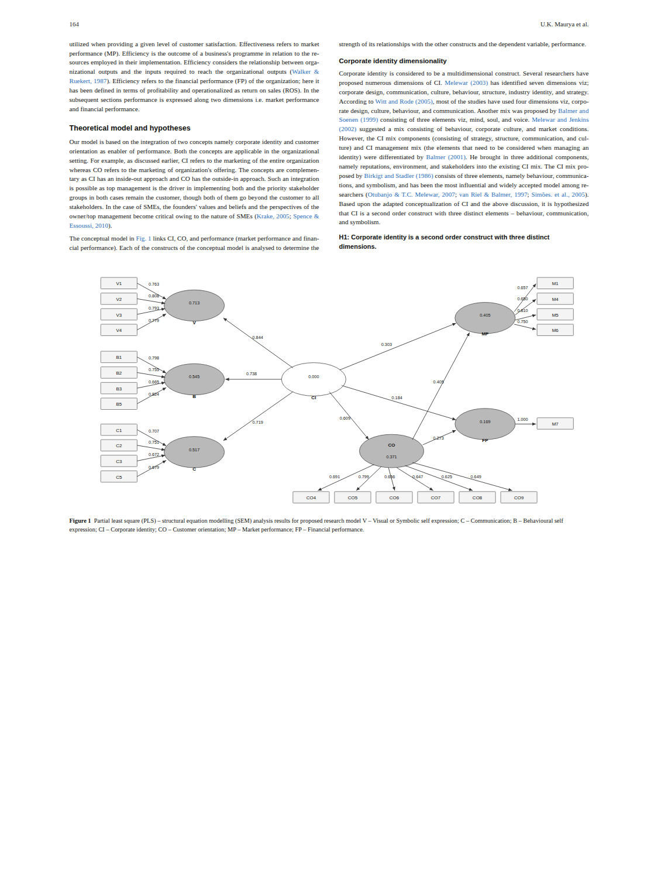164
U.K. Maurya et al.
utilized when providing a given level of customer satisfaction. Effectiveness refers to market performance (MP). Efficiency is the outcome of a business's programme in relation to the resources employed in their implementation. Efficiency considers the relationship between organizational outputs and the inputs required to reach the organizational outputs (Walker & Ruekert, 1987). Efficiency refers to the financial performance (FP) of the organization; here it has been defined in terms of profitability and operationalized as return on sales (ROS). In the subsequent sections performance is expressed along two dimensions i.e. market performance and financial performance.
Theoretical model and hypotheses
Our model is based on the integration of two concepts namely corporate identity and customer orientation as enabler of performance. Both the concepts are applicable in the organizational setting. For example, as discussed earlier, CI refers to the marketing of the entire organization whereas CO refers to the marketing of organization's offering. The concepts are complementary as CI has an inside-out approach and CO has the outside-in approach. Such an integration is possible as top management is the driver in implementing both and the priority stakeholder groups in both cases remain the customer, though both of them go beyond the customer to all stakeholders. In the case of SMEs, the founders' values and beliefs and the perspectives of the owner/top management become critical owing to the nature of SMEs (Krake, 2005; Spence & Essoussi, 2010).
The conceptual model in Fig. 1 links CI, CO, and performance (market performance and financial performance). Each of the constructs of the conceptual model is analysed to determine the strength of its relationships with the other constructs and the dependent variable, performance.
Corporate identity dimensionality
Corporate identity is considered to be a multidimensional construct. Several researchers have proposed numerous dimensions of CI. Melewar (2003) has identified seven dimensions viz; corporate design, communication, culture, behaviour, structure, industry identity, and strategy. According to Witt and Rode (2005), most of the studies have used four dimensions viz, corporate design, culture, behaviour, and communication. Another mix was proposed by Balmer and Soenen (1999) consisting of three elements viz, mind, soul, and voice. Melewar and Jenkins (2002) suggested a mix consisting of behaviour, corporate culture, and market conditions. However, the CI mix components (consisting of strategy, structure, communication, and culture) and CI management mix (the elements that need to be considered when managing an identity) were differentiated by Balmer (2001). He brought in three additional components, namely reputations, environment, and stakeholders into the existing CI mix. The CI mix proposed by Birkigt and Stadler (1986) consists of three elements, namely behaviour, communications, and symbolism, and has been the most influential and widely accepted model among researchers (Otubanjo & T.C. Melewar, 2007; van Riel & Balmer, 1997; Simões. et al., 2005). Based upon the adapted conceptualization of CI and the above discussion, it is hypothesized that CI is a second order construct with three distinct elements – behaviour, communication, and symbolism.
H1: Corporate identity is a second order construct with three distinct dimensions.
V1 V2 V3 V4 0.713 V 0.763 0.808 0.793 0.779 B1 B2 B3 B5 0.545 B 0.798 0.755 0.665 0.824 C1 C2 C3 C5 0.517 C 0.707 0.751 0.672 0.679 0.000 CI 0.844 0.738 0.719 CO 0.371 0.609 0.405 MP 0.303 0.405 0.169 FP 0.184 0.273 M1 M4 M5 M6 0.657 0.650 0.810 0.750 M7 1.000 CO4 CO5 CO6 CO7 CO8 CO9 0.691 0.799 0.656 0.647 0.625 0.649
Figure 1 Partial least square (PLS) – structural equation modelling (SEM) analysis results for proposed research model V – Visual or Symbolic self expression; C – Communication; B – Behavioural self expression; CI – Corporate identity; CO – Customer orientation; MP – Market performance; FP – Financial performance.